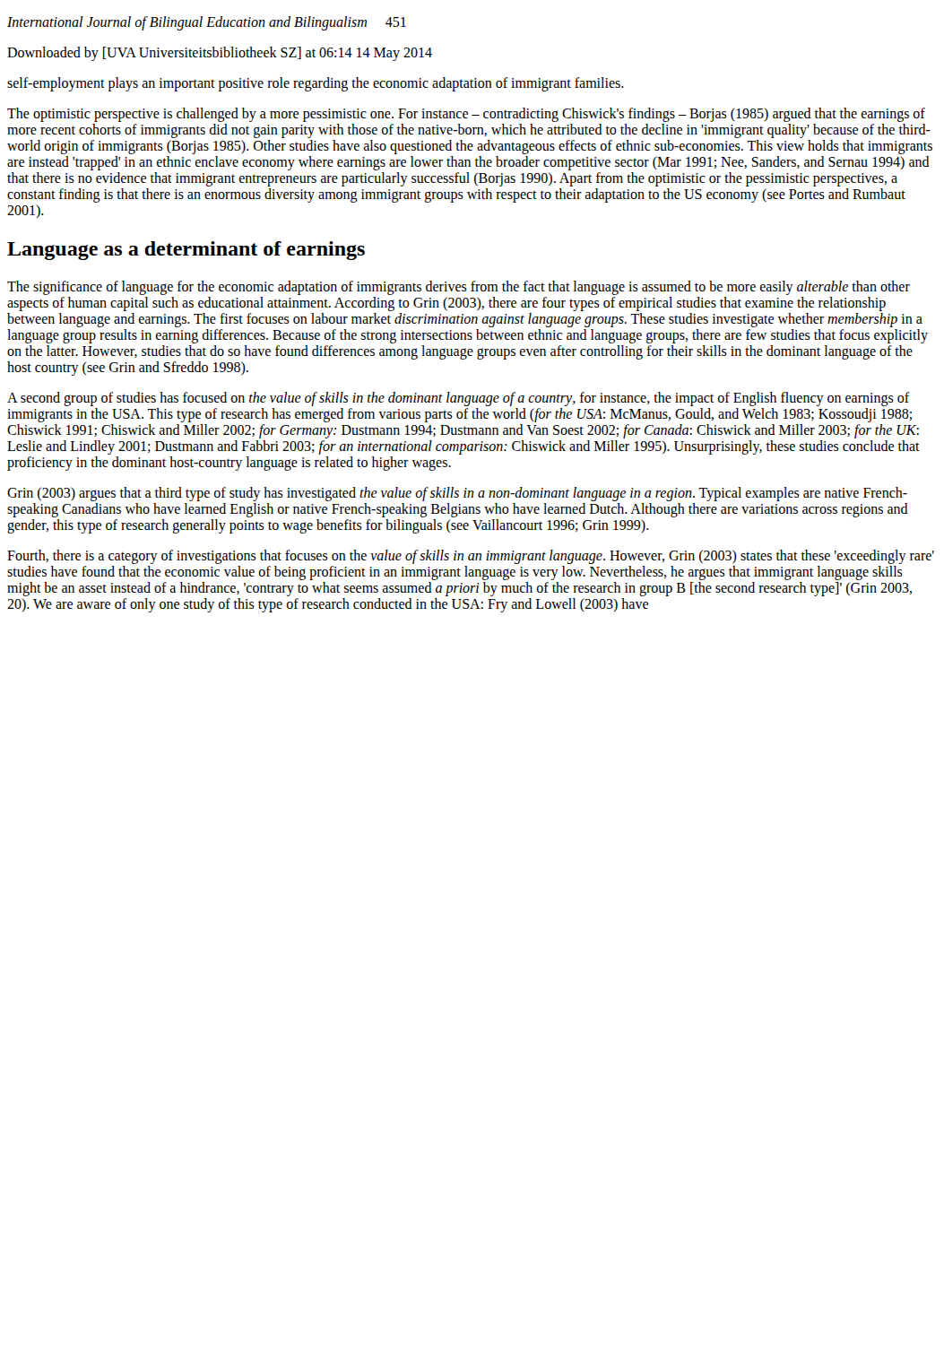International Journal of Bilingual Education and Bilingualism 451
Downloaded by [UVA Universiteitsbibliotheek SZ] at 06:14 14 May 2014
self-employment plays an important positive role regarding the economic adaptation of immigrant families.
The optimistic perspective is challenged by a more pessimistic one. For instance – contradicting Chiswick's findings – Borjas (1985) argued that the earnings of more recent cohorts of immigrants did not gain parity with those of the native-born, which he attributed to the decline in 'immigrant quality' because of the third-world origin of immigrants (Borjas 1985). Other studies have also questioned the advantageous effects of ethnic sub-economies. This view holds that immigrants are instead 'trapped' in an ethnic enclave economy where earnings are lower than the broader competitive sector (Mar 1991; Nee, Sanders, and Sernau 1994) and that there is no evidence that immigrant entrepreneurs are particularly successful (Borjas 1990). Apart from the optimistic or the pessimistic perspectives, a constant finding is that there is an enormous diversity among immigrant groups with respect to their adaptation to the US economy (see Portes and Rumbaut 2001).
Language as a determinant of earnings
The significance of language for the economic adaptation of immigrants derives from the fact that language is assumed to be more easily alterable than other aspects of human capital such as educational attainment. According to Grin (2003), there are four types of empirical studies that examine the relationship between language and earnings. The first focuses on labour market discrimination against language groups. These studies investigate whether membership in a language group results in earning differences. Because of the strong intersections between ethnic and language groups, there are few studies that focus explicitly on the latter. However, studies that do so have found differences among language groups even after controlling for their skills in the dominant language of the host country (see Grin and Sfreddo 1998).
A second group of studies has focused on the value of skills in the dominant language of a country, for instance, the impact of English fluency on earnings of immigrants in the USA. This type of research has emerged from various parts of the world (for the USA: McManus, Gould, and Welch 1983; Kossoudji 1988; Chiswick 1991; Chiswick and Miller 2002; for Germany: Dustmann 1994; Dustmann and Van Soest 2002; for Canada: Chiswick and Miller 2003; for the UK: Leslie and Lindley 2001; Dustmann and Fabbri 2003; for an international comparison: Chiswick and Miller 1995). Unsurprisingly, these studies conclude that proficiency in the dominant host-country language is related to higher wages.
Grin (2003) argues that a third type of study has investigated the value of skills in a non-dominant language in a region. Typical examples are native French-speaking Canadians who have learned English or native French-speaking Belgians who have learned Dutch. Although there are variations across regions and gender, this type of research generally points to wage benefits for bilinguals (see Vaillancourt 1996; Grin 1999).
Fourth, there is a category of investigations that focuses on the value of skills in an immigrant language. However, Grin (2003) states that these 'exceedingly rare' studies have found that the economic value of being proficient in an immigrant language is very low. Nevertheless, he argues that immigrant language skills might be an asset instead of a hindrance, 'contrary to what seems assumed a priori by much of the research in group B [the second research type]' (Grin 2003, 20). We are aware of only one study of this type of research conducted in the USA: Fry and Lowell (2003) have